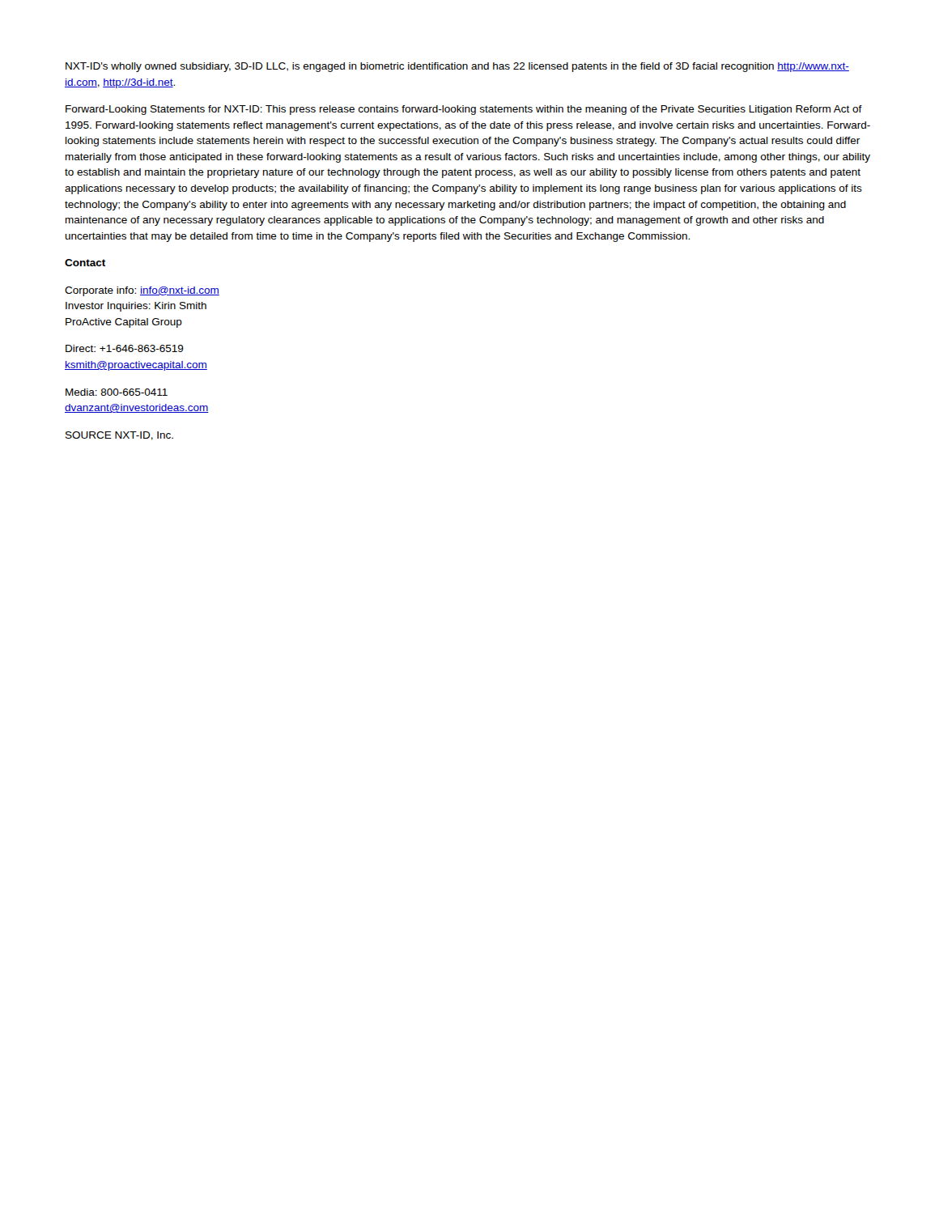NXT-ID's wholly owned subsidiary, 3D-ID LLC, is engaged in biometric identification and has 22 licensed patents in the field of 3D facial recognition http://www.nxt-id.com, http://3d-id.net.
Forward-Looking Statements for NXT-ID: This press release contains forward-looking statements within the meaning of the Private Securities Litigation Reform Act of 1995. Forward-looking statements reflect management's current expectations, as of the date of this press release, and involve certain risks and uncertainties. Forward-looking statements include statements herein with respect to the successful execution of the Company's business strategy. The Company's actual results could differ materially from those anticipated in these forward-looking statements as a result of various factors. Such risks and uncertainties include, among other things, our ability to establish and maintain the proprietary nature of our technology through the patent process, as well as our ability to possibly license from others patents and patent applications necessary to develop products; the availability of financing; the Company's ability to implement its long range business plan for various applications of its technology; the Company's ability to enter into agreements with any necessary marketing and/or distribution partners; the impact of competition, the obtaining and maintenance of any necessary regulatory clearances applicable to applications of the Company's technology; and management of growth and other risks and uncertainties that may be detailed from time to time in the Company's reports filed with the Securities and Exchange Commission.
Contact
Corporate info: info@nxt-id.com
Investor Inquiries: Kirin Smith
ProActive Capital Group
Direct: +1-646-863-6519
ksmith@proactivecapital.com
Media: 800-665-0411
dvanzant@investorideas.com
SOURCE NXT-ID, Inc.